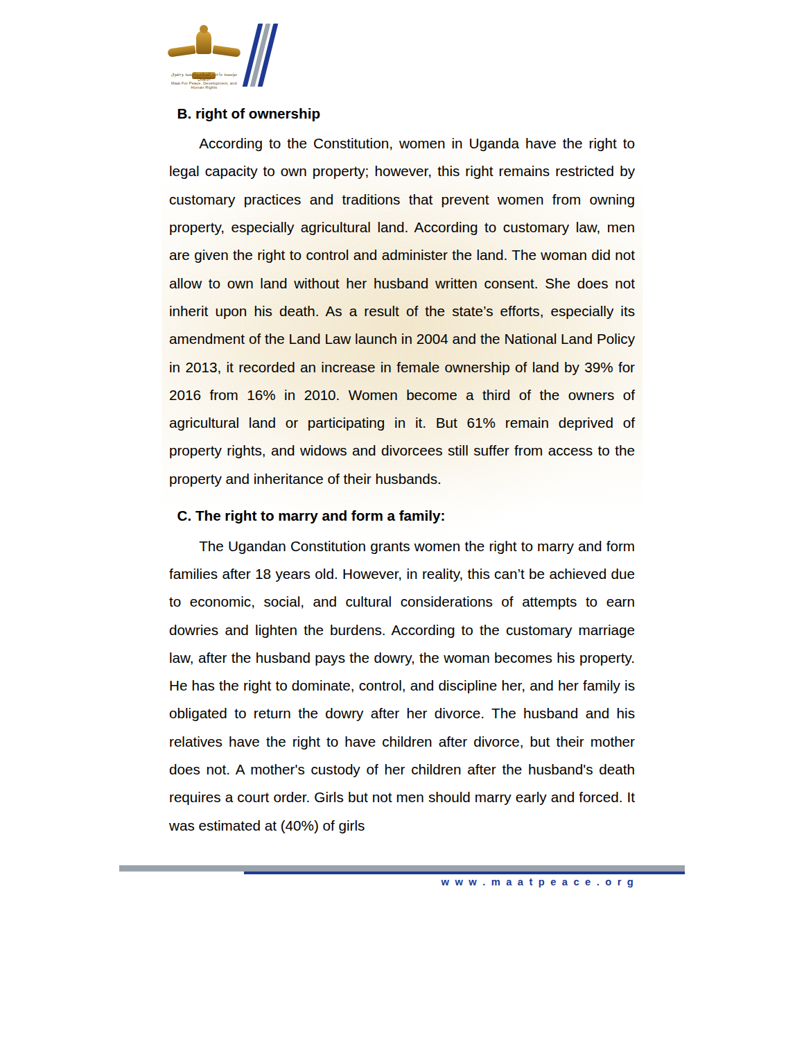مؤسسة ماعت للسلام والتنمية وحقوق الإنسان Maat For Peace, Development, and Human Rights
B. right of ownership
According to the Constitution, women in Uganda have the right to legal capacity to own property; however, this right remains restricted by customary practices and traditions that prevent women from owning property, especially agricultural land. According to customary law, men are given the right to control and administer the land. The woman did not allow to own land without her husband written consent. She does not inherit upon his death. As a result of the state’s efforts, especially its amendment of the Land Law launch in 2004 and the National Land Policy in 2013, it recorded an increase in female ownership of land by 39% for 2016 from 16% in 2010. Women become a third of the owners of agricultural land or participating in it. But 61% remain deprived of property rights, and widows and divorcees still suffer from access to the property and inheritance of their husbands.
C. The right to marry and form a family:
The Ugandan Constitution grants women the right to marry and form families after 18 years old. However, in reality, this can’t be achieved due to economic, social, and cultural considerations of attempts to earn dowries and lighten the burdens. According to the customary marriage law, after the husband pays the dowry, the woman becomes his property. He has the right to dominate, control, and discipline her, and her family is obligated to return the dowry after her divorce. The husband and his relatives have the right to have children after divorce, but their mother does not. A mother's custody of her children after the husband's death requires a court order. Girls but not men should marry early and forced. It was estimated at (40%) of girls
w w w . m a a t p e a c e . o r g